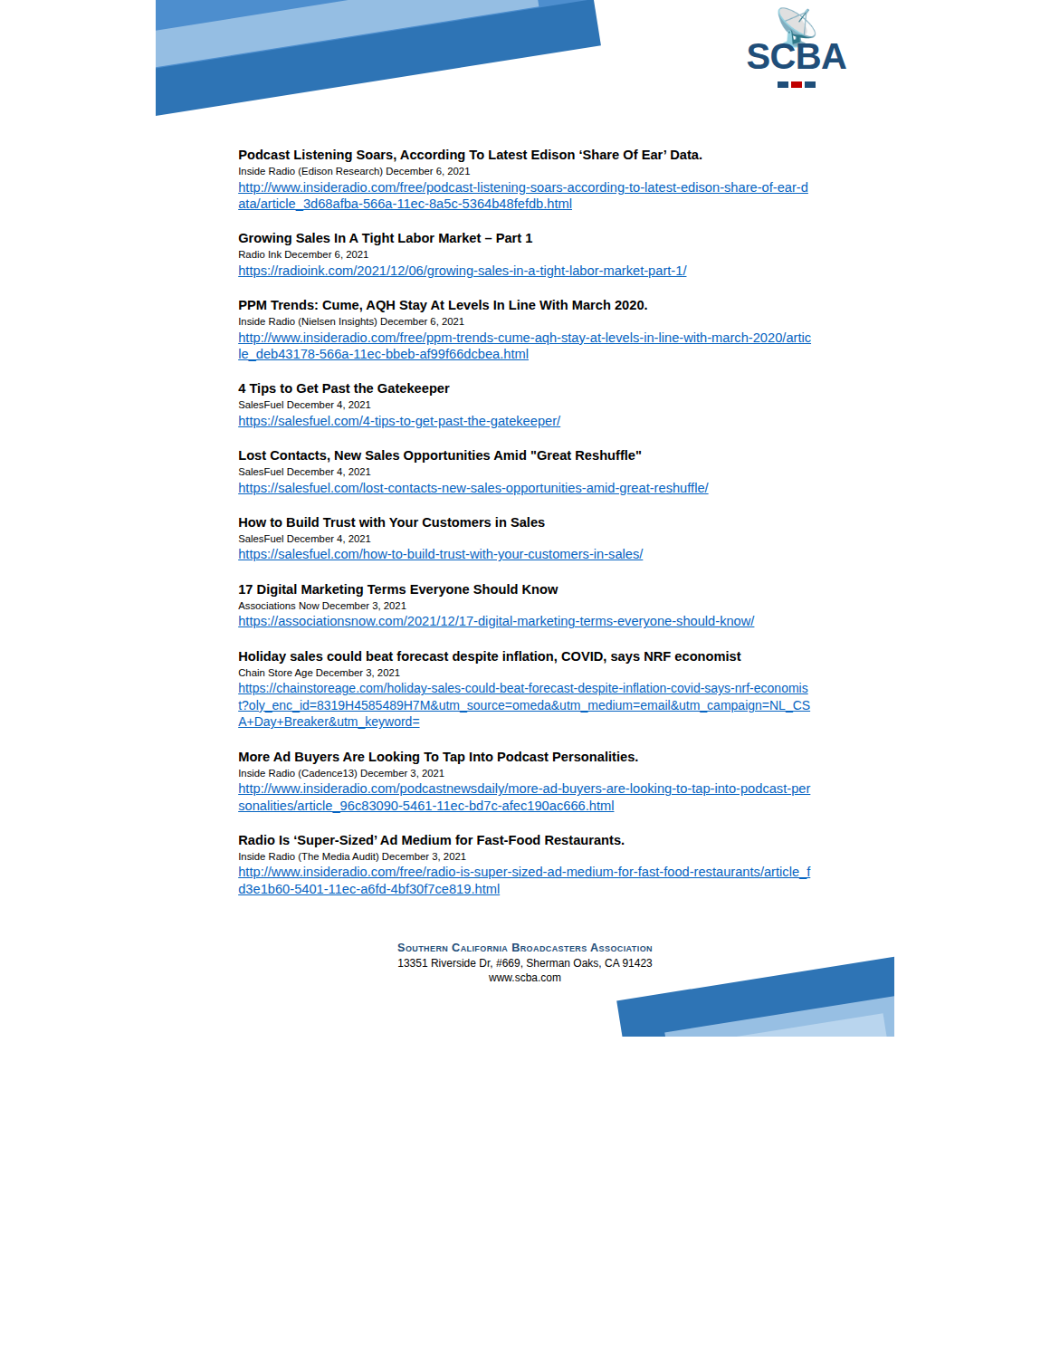📡
SCBA
Podcast Listening Soars, According To Latest Edison ‘Share Of Ear’ Data.
Inside Radio (Edison Research) December 6, 2021
http://www.insideradio.com/free/podcast-listening-soars-according-to-latest-edison-share-of-ear-data/article_3d68afba-566a-11ec-8a5c-5364b48fefdb.html
Growing Sales In A Tight Labor Market – Part 1
Radio Ink December 6, 2021
https://radioink.com/2021/12/06/growing-sales-in-a-tight-labor-market-part-1/
PPM Trends: Cume, AQH Stay At Levels In Line With March 2020.
Inside Radio (Nielsen Insights) December 6, 2021
http://www.insideradio.com/free/ppm-trends-cume-aqh-stay-at-levels-in-line-with-march-2020/article_deb43178-566a-11ec-bbeb-af99f66dcbea.html
4 Tips to Get Past the Gatekeeper
SalesFuel December 4, 2021
https://salesfuel.com/4-tips-to-get-past-the-gatekeeper/
Lost Contacts, New Sales Opportunities Amid "Great Reshuffle"
SalesFuel December 4, 2021
https://salesfuel.com/lost-contacts-new-sales-opportunities-amid-great-reshuffle/
How to Build Trust with Your Customers in Sales
SalesFuel December 4, 2021
https://salesfuel.com/how-to-build-trust-with-your-customers-in-sales/
17 Digital Marketing Terms Everyone Should Know
Associations Now December 3, 2021
https://associationsnow.com/2021/12/17-digital-marketing-terms-everyone-should-know/
Holiday sales could beat forecast despite inflation, COVID, says NRF economist
Chain Store Age December 3, 2021
https://chainstoreage.com/holiday-sales-could-beat-forecast-despite-inflation-covid-says-nrf-economist?oly_enc_id=8319H4585489H7M&utm_source=omeda&utm_medium=email&utm_campaign=NL_CSA+Day+Breaker&utm_keyword=
More Ad Buyers Are Looking To Tap Into Podcast Personalities.
Inside Radio (Cadence13) December 3, 2021
http://www.insideradio.com/podcastnewsdaily/more-ad-buyers-are-looking-to-tap-into-podcast-personalities/article_96c83090-5461-11ec-bd7c-afec190ac666.html
Radio Is ‘Super-Sized’ Ad Medium for Fast-Food Restaurants.
Inside Radio (The Media Audit) December 3, 2021
http://www.insideradio.com/free/radio-is-super-sized-ad-medium-for-fast-food-restaurants/article_fd3e1b60-5401-11ec-a6fd-4bf30f7ce819.html
Southern California Broadcasters Association
13351 Riverside Dr, #669, Sherman Oaks, CA 91423
www.scba.com